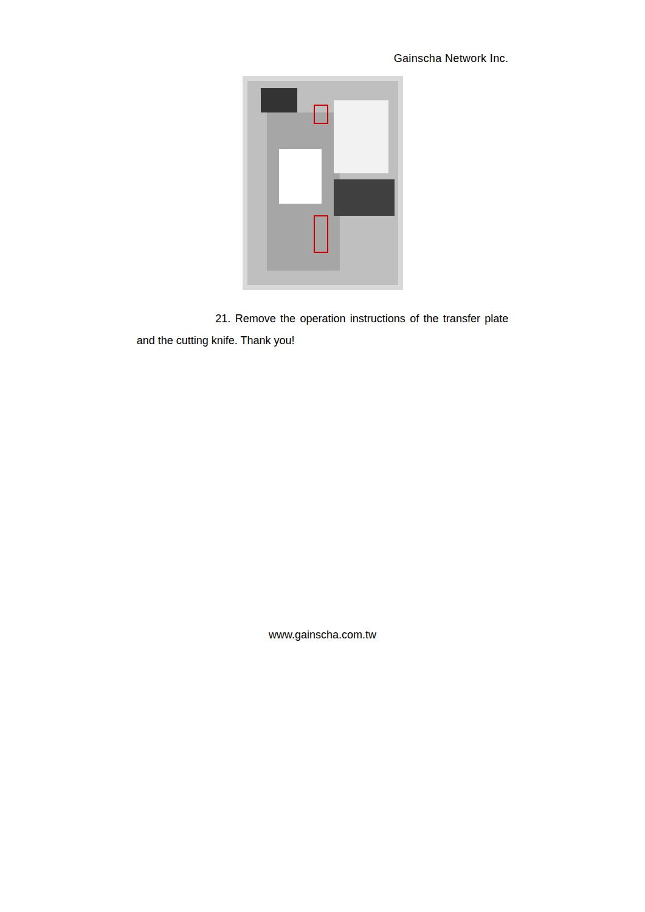Gainscha Network Inc.
21. Remove the operation instructions of the transfer plate and the cutting knife. Thank you!
www.gainscha.com.tw